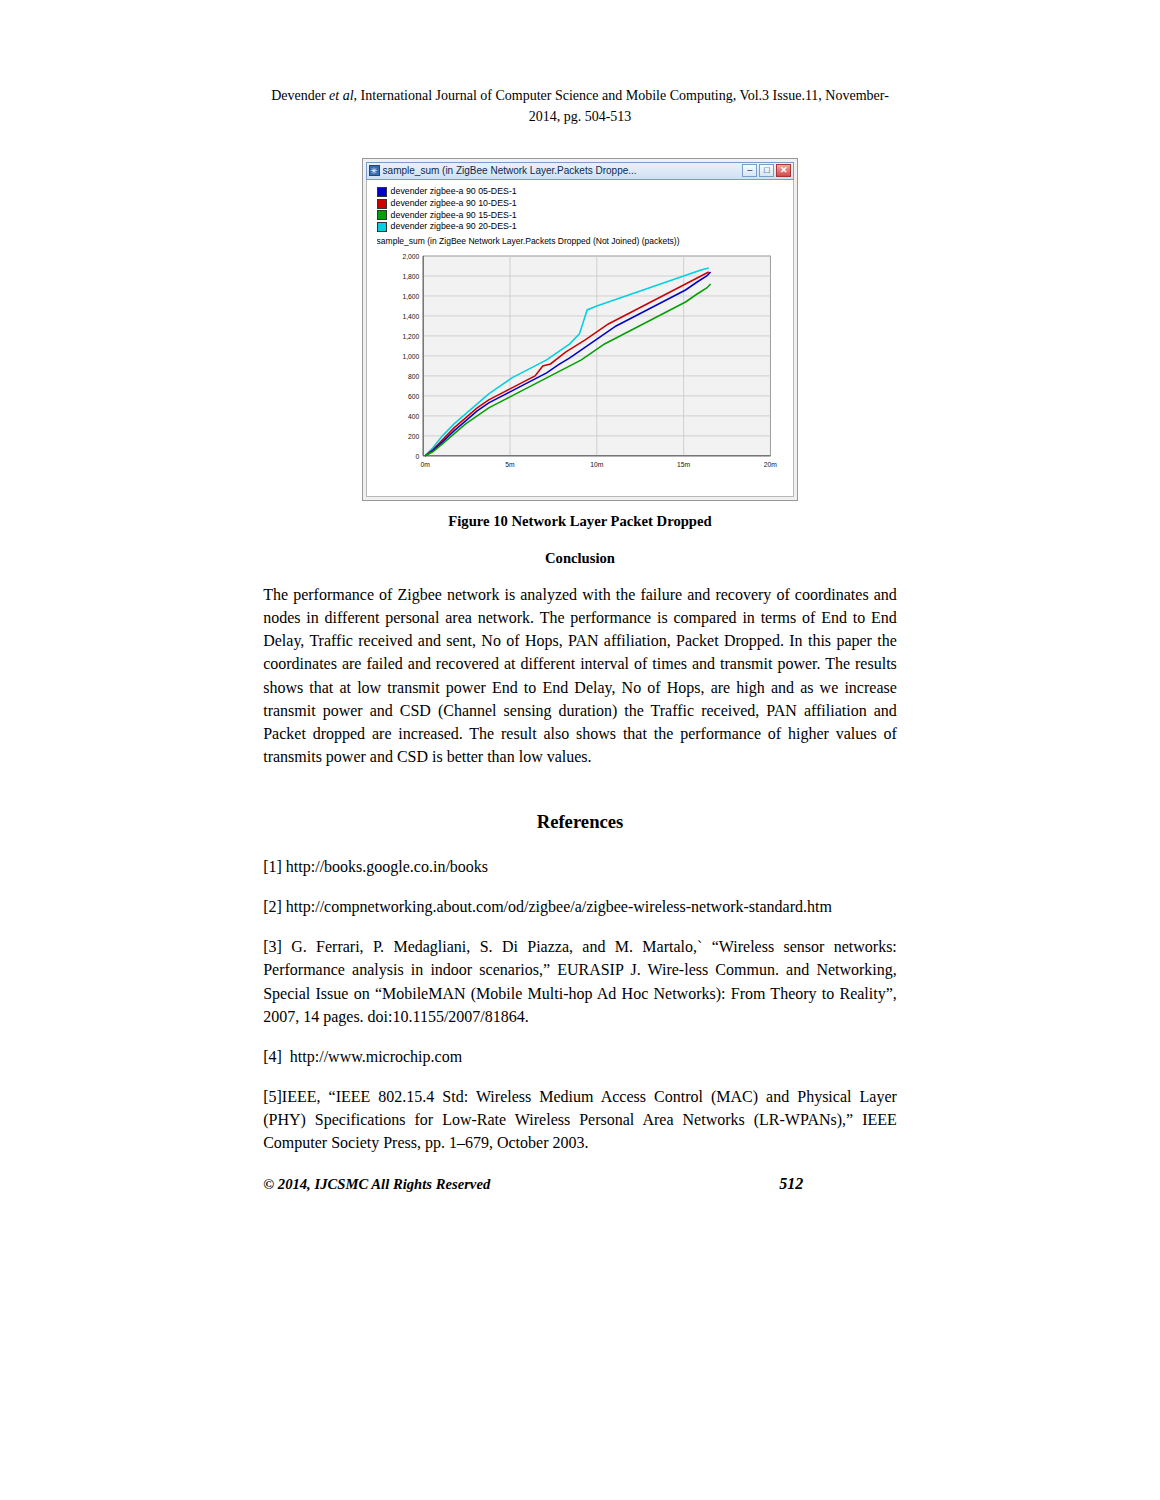Devender et al, International Journal of Computer Science and Mobile Computing, Vol.3 Issue.11, November- 2014, pg. 504-513
✳ sample_sum (in ZigBee Network Layer.Packets Droppe... – □ ✕
devender zigbee-a 90 05-DES-1
devender zigbee-a 90 10-DES-1
devender zigbee-a 90 15-DES-1
devender zigbee-a 90 20-DES-1
sample_sum (in ZigBee Network Layer.Packets Dropped (Not Joined) (packets))
2,000 1,800 1,600 1,400 1,200 1,000 800 600 400 200 0 0m 5m 10m 15m 20m
Figure 10 Network Layer Packet Dropped
Conclusion
The performance of Zigbee network is analyzed with the failure and recovery of coordinates and nodes in different personal area network. The performance is compared in terms of End to End Delay, Traffic received and sent, No of Hops, PAN affiliation, Packet Dropped. In this paper the coordinates are failed and recovered at different interval of times and transmit power. The results shows that at low transmit power End to End Delay, No of Hops, are high and as we increase transmit power and CSD (Channel sensing duration) the Traffic received, PAN affiliation and Packet dropped are increased. The result also shows that the performance of higher values of transmits power and CSD is better than low values.
References
[1] http://books.google.co.in/books
[2] http://compnetworking.about.com/od/zigbee/a/zigbee-wireless-network-standard.htm
[3] G. Ferrari, P. Medagliani, S. Di Piazza, and M. Martalo,` “Wireless sensor networks: Performance analysis in indoor scenarios,” EURASIP J. Wire-less Commun. and Networking, Special Issue on “MobileMAN (Mobile Multi-hop Ad Hoc Networks): From Theory to Reality”, 2007, 14 pages. doi:10.1155/2007/81864.
[4] http://www.microchip.com
[5]IEEE, “IEEE 802.15.4 Std: Wireless Medium Access Control (MAC) and Physical Layer (PHY) Specifications for Low-Rate Wireless Personal Area Networks (LR-WPANs),” IEEE Computer Society Press, pp. 1–679, October 2003.
© 2014, IJCSMC All Rights Reserved
512